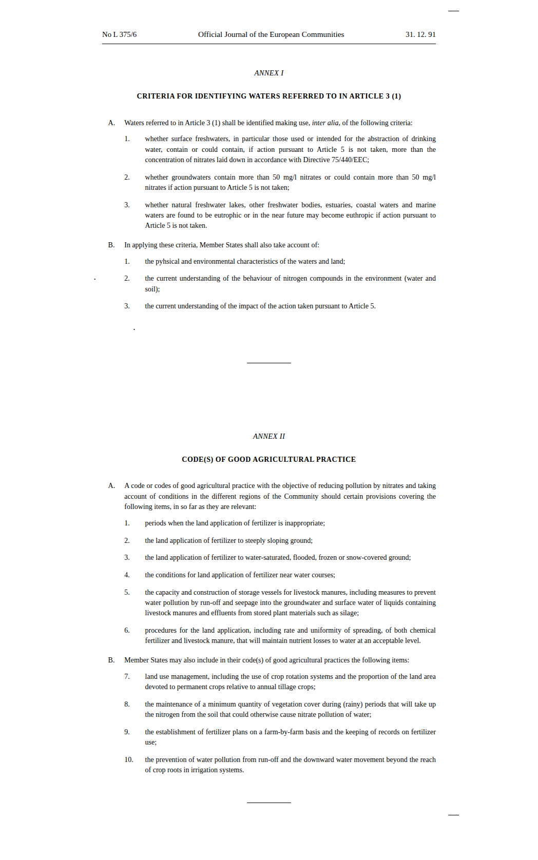No L 375/6
Official Journal of the European Communities
31. 12. 91
ANNEX I
Criteria for identifying waters referred to in Article 3 (1)
A. Waters referred to in Article 3 (1) shall be identified making use, inter alia, of the following criteria:
1. whether surface freshwaters, in particular those used or intended for the abstraction of drinking water, contain or could contain, if action pursuant to Article 5 is not taken, more than the concentration of nitrates laid down in accordance with Directive 75/440/EEC;
2. whether groundwaters contain more than 50 mg/l nitrates or could contain more than 50 mg/l nitrates if action pursuant to Article 5 is not taken;
3. whether natural freshwater lakes, other freshwater bodies, estuaries, coastal waters and marine waters are found to be eutrophic or in the near future may become euthropic if action pursuant to Article 5 is not taken.
B. In applying these criteria, Member States shall also take account of:
1. the pyhsical and environmental characteristics of the waters and land;
·2. the current understanding of the behaviour of nitrogen compounds in the environment (water and soil);
3. the current understanding of the impact of the action taken pursuant to Article 5.
·
ANNEX II
Code(s) of good agricultural practice
A. A code or codes of good agricultural practice with the objective of reducing pollution by nitrates and taking account of conditions in the different regions of the Community should certain provisions covering the following items, in so far as they are relevant:
1. periods when the land application of fertilizer is inappropriate;
2. the land application of fertilizer to steeply sloping ground;
3. the land application of fertilizer to water-saturated, flooded, frozen or snow-covered ground;
4. the conditions for land application of fertilizer near water courses;
5. the capacity and construction of storage vessels for livestock manures, including measures to prevent water pollution by run-off and seepage into the groundwater and surface water of liquids containing livestock manures and effluents from stored plant materials such as silage;
6. procedures for the land application, including rate and uniformity of spreading, of both chemical fertilizer and livestock manure, that will maintain nutrient losses to water at an acceptable level.
B. Member States may also include in their code(s) of good agricultural practices the following items:
7. land use management, including the use of crop rotation systems and the proportion of the land area devoted to permanent crops relative to annual tillage crops;
8. the maintenance of a minimum quantity of vegetation cover during (rainy) periods that will take up the nitrogen from the soil that could otherwise cause nitrate pollution of water;
9. the establishment of fertilizer plans on a farm-by-farm basis and the keeping of records on fertilizer use;
10. the prevention of water pollution from run-off and the downward water movement beyond the reach of crop roots in irrigation systems.